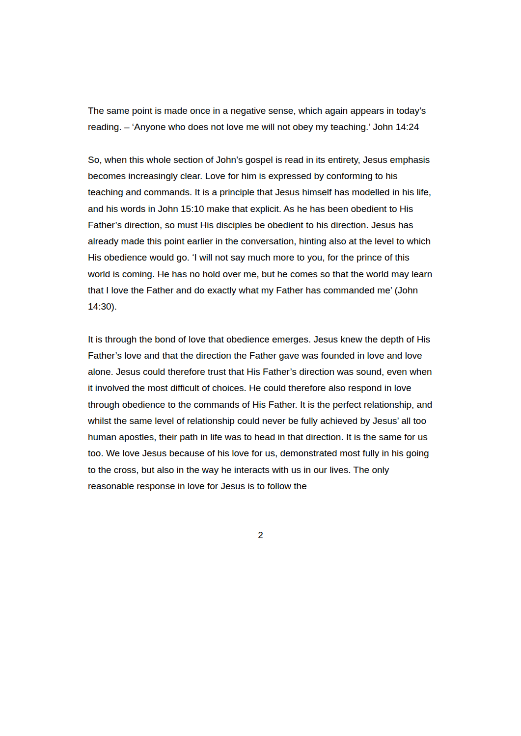The same point is made once in a negative sense, which again appears in today’s reading. – ‘Anyone who does not love me will not obey my teaching.’ John 14:24
So, when this whole section of John’s gospel is read in its entirety, Jesus emphasis becomes increasingly clear. Love for him is expressed by conforming to his teaching and commands. It is a principle that Jesus himself has modelled in his life, and his words in John 15:10 make that explicit. As he has been obedient to His Father’s direction, so must His disciples be obedient to his direction. Jesus has already made this point earlier in the conversation, hinting also at the level to which His obedience would go. ‘I will not say much more to you, for the prince of this world is coming. He has no hold over me, but he comes so that the world may learn that I love the Father and do exactly what my Father has commanded me’ (John 14:30).
It is through the bond of love that obedience emerges. Jesus knew the depth of His Father’s love and that the direction the Father gave was founded in love and love alone. Jesus could therefore trust that His Father’s direction was sound, even when it involved the most difficult of choices. He could therefore also respond in love through obedience to the commands of His Father. It is the perfect relationship, and whilst the same level of relationship could never be fully achieved by Jesus’ all too human apostles, their path in life was to head in that direction. It is the same for us too. We love Jesus because of his love for us, demonstrated most fully in his going to the cross, but also in the way he interacts with us in our lives. The only reasonable response in love for Jesus is to follow the
2